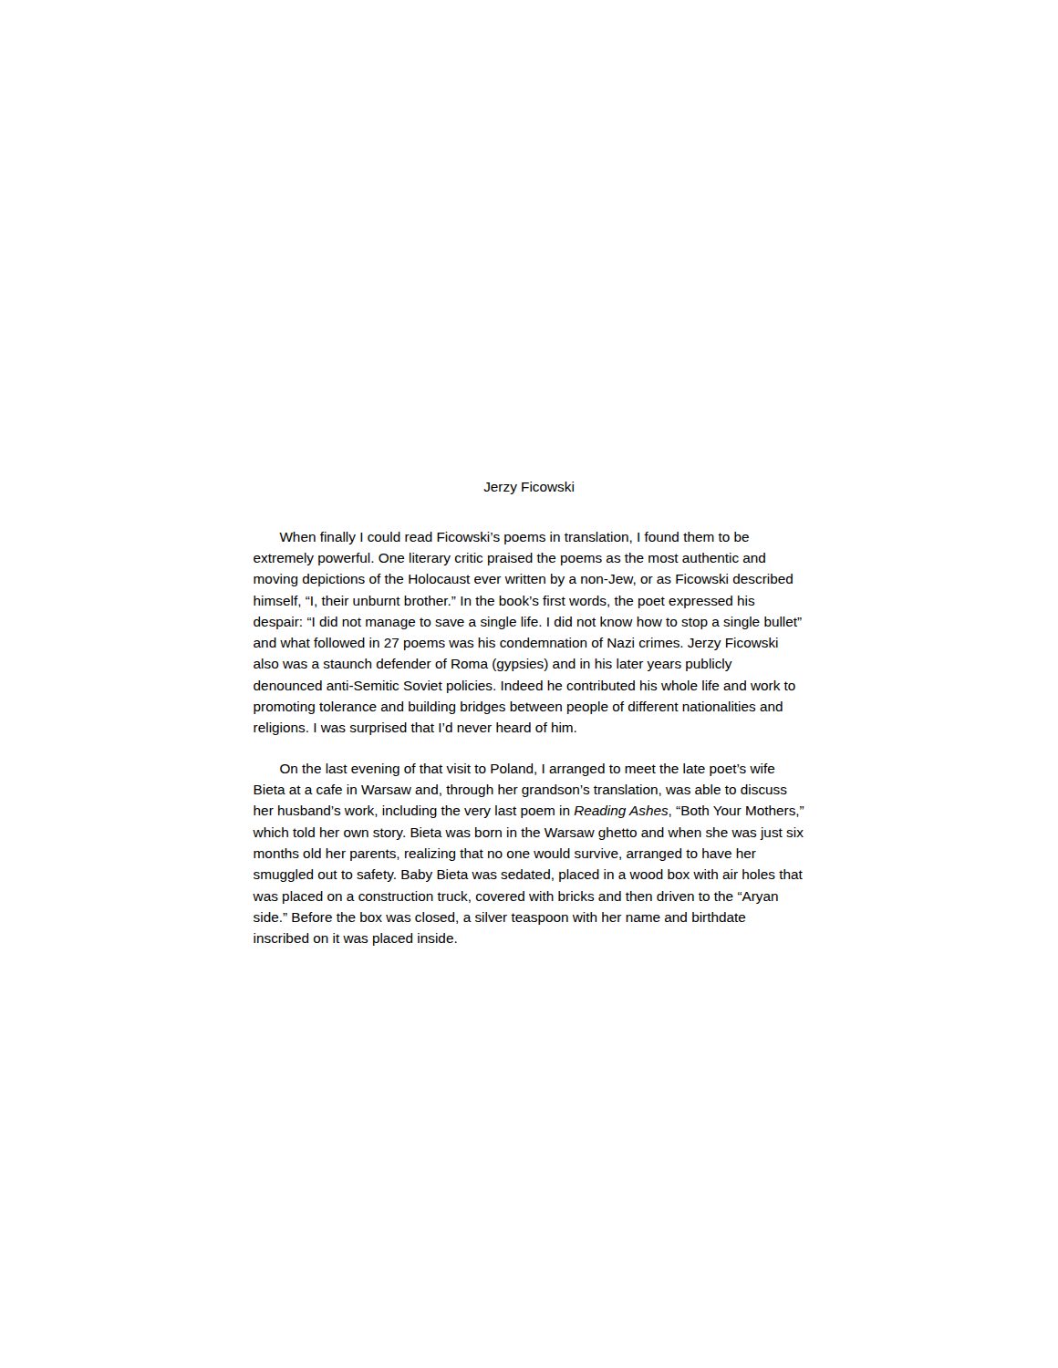Jerzy Ficowski
When finally I could read Ficowski’s poems in translation, I found them to be extremely powerful. One literary critic praised the poems as the most authentic and moving depictions of the Holocaust ever written by a non-Jew, or as Ficowski described himself, “I, their unburnt brother.” In the book’s first words, the poet expressed his despair: “I did not manage to save a single life. I did not know how to stop a single bullet” and what followed in 27 poems was his condemnation of Nazi crimes. Jerzy Ficowski also was a staunch defender of Roma (gypsies) and in his later years publicly denounced anti-Semitic Soviet policies. Indeed he contributed his whole life and work to promoting tolerance and building bridges between people of different nationalities and religions. I was surprised that I’d never heard of him.
On the last evening of that visit to Poland, I arranged to meet the late poet’s wife Bieta at a cafe in Warsaw and, through her grandson’s translation, was able to discuss her husband’s work, including the very last poem in Reading Ashes, “Both Your Mothers,” which told her own story. Bieta was born in the Warsaw ghetto and when she was just six months old her parents, realizing that no one would survive, arranged to have her smuggled out to safety. Baby Bieta was sedated, placed in a wood box with air holes that was placed on a construction truck, covered with bricks and then driven to the “Aryan side.” Before the box was closed, a silver teaspoon with her name and birthdate inscribed on it was placed inside.